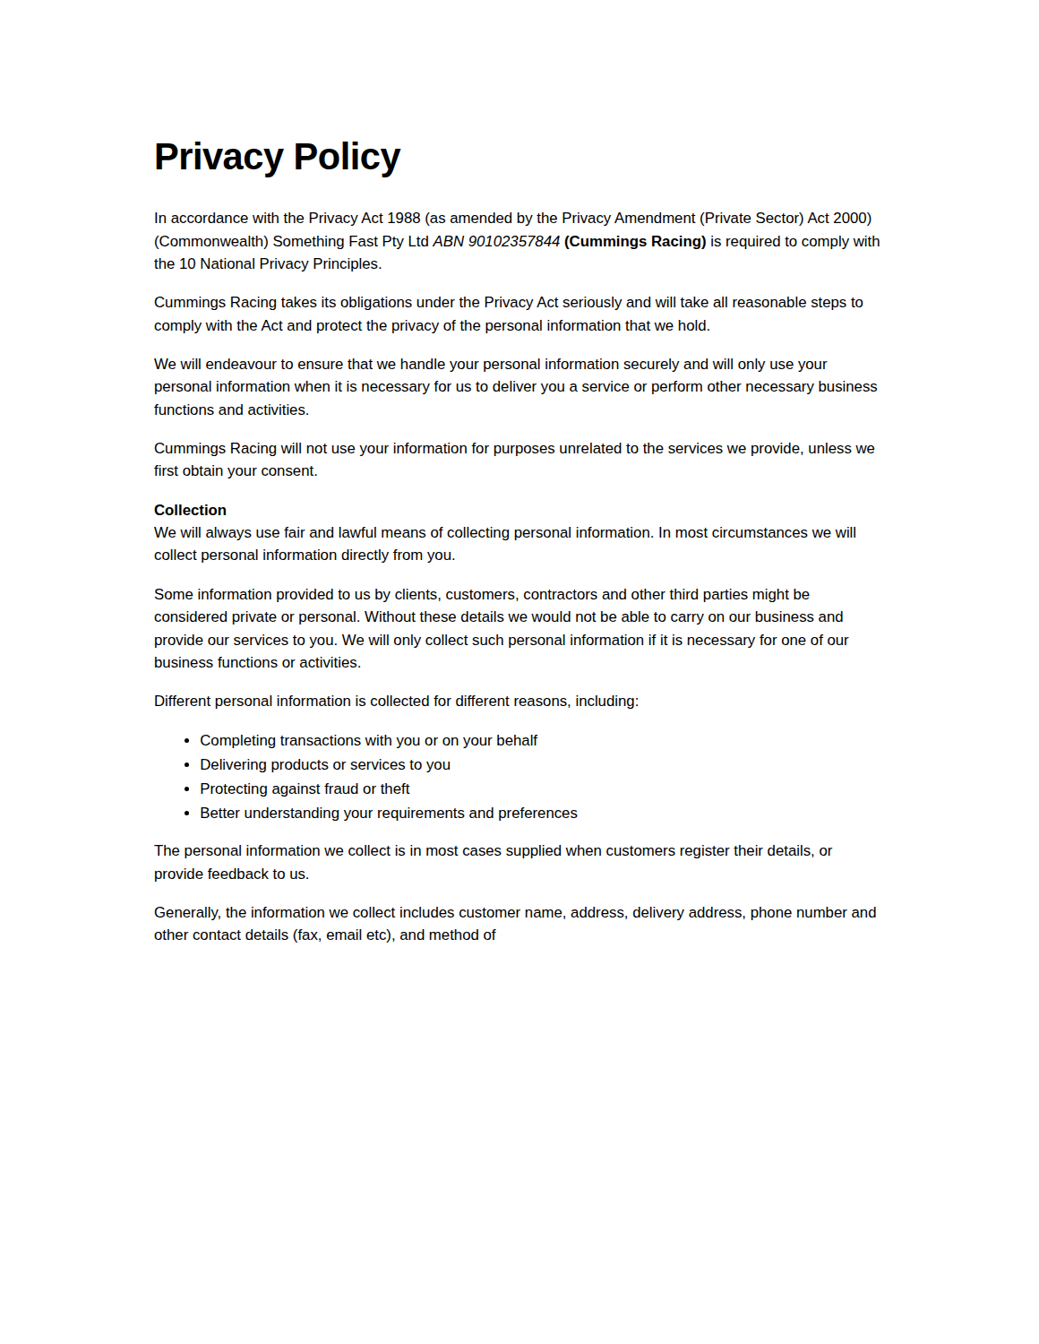Privacy Policy
In accordance with the Privacy Act 1988 (as amended by the Privacy Amendment (Private Sector) Act 2000) (Commonwealth) Something Fast Pty Ltd ABN 90102357844 (Cummings Racing) is required to comply with the 10 National Privacy Principles.
Cummings Racing takes its obligations under the Privacy Act seriously and will take all reasonable steps to comply with the Act and protect the privacy of the personal information that we hold.
We will endeavour to ensure that we handle your personal information securely and will only use your personal information when it is necessary for us to deliver you a service or perform other necessary business functions and activities.
Cummings Racing will not use your information for purposes unrelated to the services we provide, unless we first obtain your consent.
Collection
We will always use fair and lawful means of collecting personal information. In most circumstances we will collect personal information directly from you.
Some information provided to us by clients, customers, contractors and other third parties might be considered private or personal. Without these details we would not be able to carry on our business and provide our services to you. We will only collect such personal information if it is necessary for one of our business functions or activities.
Different personal information is collected for different reasons, including:
Completing transactions with you or on your behalf
Delivering products or services to you
Protecting against fraud or theft
Better understanding your requirements and preferences
The personal information we collect is in most cases supplied when customers register their details, or provide feedback to us.
Generally, the information we collect includes customer name, address, delivery address, phone number and other contact details (fax, email etc), and method of